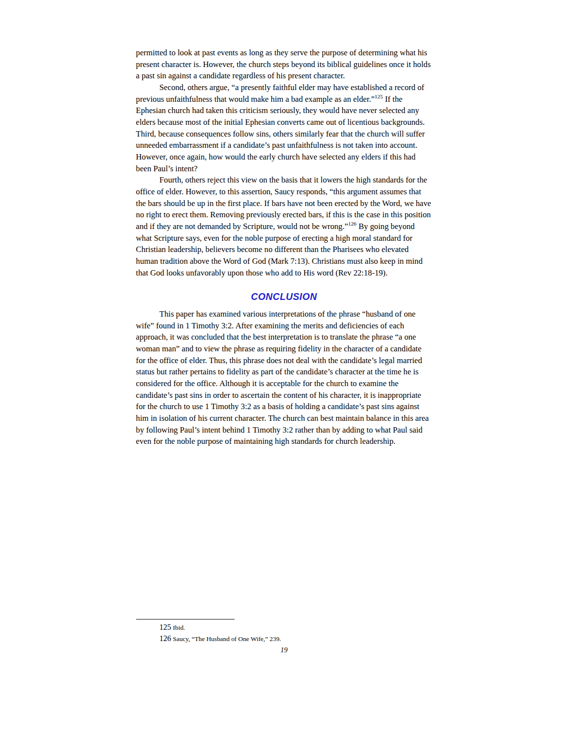permitted to look at past events as long as they serve the purpose of determining what his present character is. However, the church steps beyond its biblical guidelines once it holds a past sin against a candidate regardless of his present character.
Second, others argue, “a presently faithful elder may have established a record of previous unfaithfulness that would make him a bad example as an elder.”125 If the Ephesian church had taken this criticism seriously, they would have never selected any elders because most of the initial Ephesian converts came out of licentious backgrounds. Third, because consequences follow sins, others similarly fear that the church will suffer unneeded embarrassment if a candidate’s past unfaithfulness is not taken into account. However, once again, how would the early church have selected any elders if this had been Paul’s intent?
Fourth, others reject this view on the basis that it lowers the high standards for the office of elder. However, to this assertion, Saucy responds, “this argument assumes that the bars should be up in the first place. If bars have not been erected by the Word, we have no right to erect them. Removing previously erected bars, if this is the case in this position and if they are not demanded by Scripture, would not be wrong.”126 By going beyond what Scripture says, even for the noble purpose of erecting a high moral standard for Christian leadership, believers become no different than the Pharisees who elevated human tradition above the Word of God (Mark 7:13). Christians must also keep in mind that God looks unfavorably upon those who add to His word (Rev 22:18-19).
CONCLUSION
This paper has examined various interpretations of the phrase “husband of one wife” found in 1 Timothy 3:2. After examining the merits and deficiencies of each approach, it was concluded that the best interpretation is to translate the phrase “a one woman man” and to view the phrase as requiring fidelity in the character of a candidate for the office of elder. Thus, this phrase does not deal with the candidate’s legal married status but rather pertains to fidelity as part of the candidate’s character at the time he is considered for the office. Although it is acceptable for the church to examine the candidate’s past sins in order to ascertain the content of his character, it is inappropriate for the church to use 1 Timothy 3:2 as a basis of holding a candidate’s past sins against him in isolation of his current character. The church can best maintain balance in this area by following Paul’s intent behind 1 Timothy 3:2 rather than by adding to what Paul said even for the noble purpose of maintaining high standards for church leadership.
125 Ibid.
126 Saucy, “The Husband of One Wife,” 239.
19